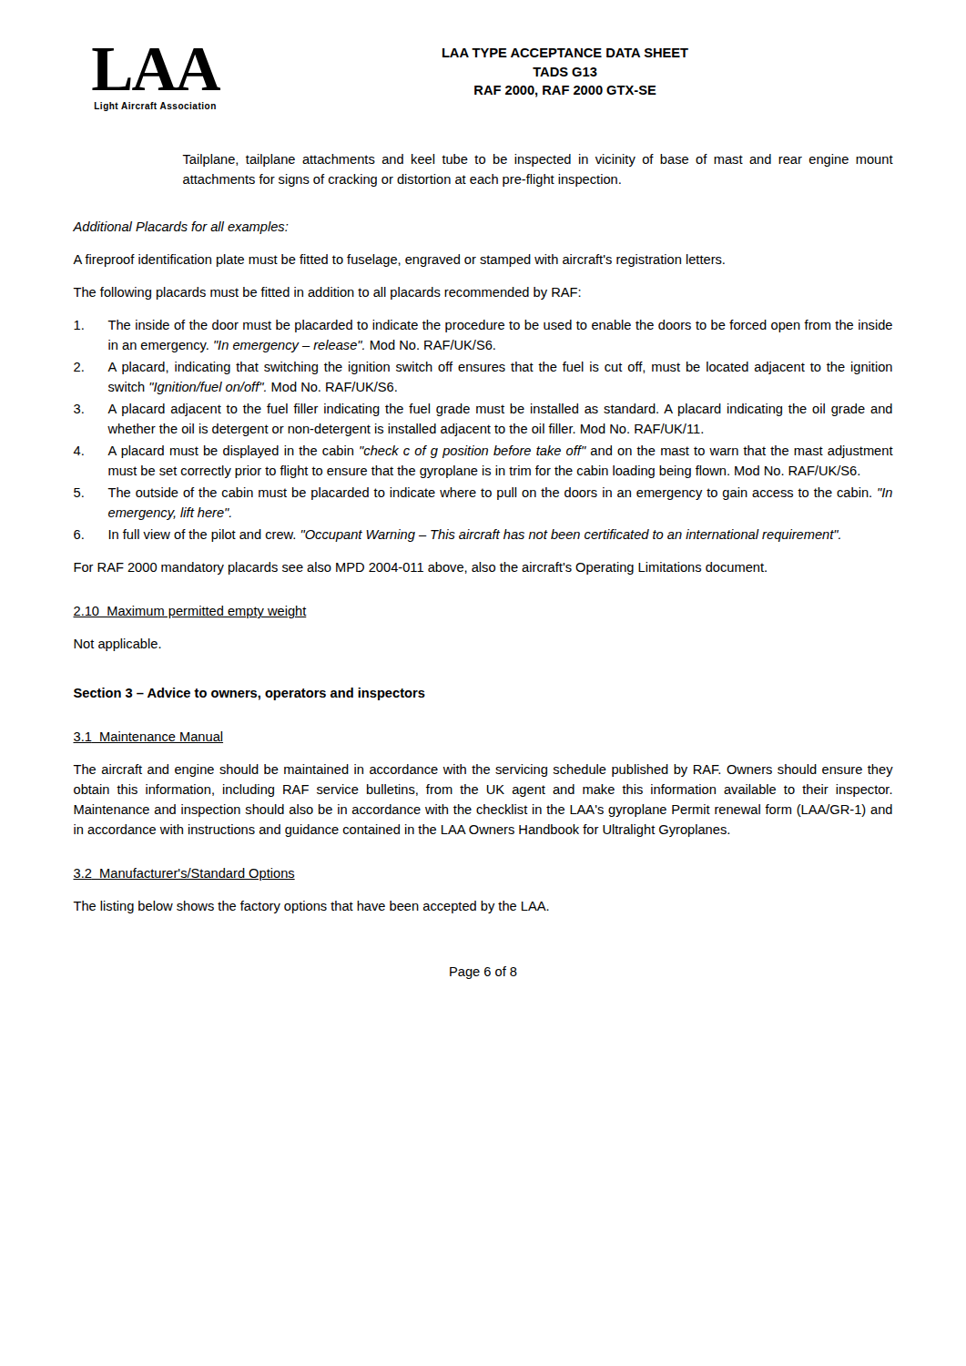LAA
Light Aircraft Association
LAA TYPE ACCEPTANCE DATA SHEET
TADS G13
RAF 2000, RAF 2000 GTX-SE
Tailplane, tailplane attachments and keel tube to be inspected in vicinity of base of mast and rear engine mount attachments for signs of cracking or distortion at each pre-flight inspection.
Additional Placards for all examples:
A fireproof identification plate must be fitted to fuselage, engraved or stamped with aircraft's registration letters.
The following placards must be fitted in addition to all placards recommended by RAF:
The inside of the door must be placarded to indicate the procedure to be used to enable the doors to be forced open from the inside in an emergency. "In emergency – release". Mod No. RAF/UK/S6.
A placard, indicating that switching the ignition switch off ensures that the fuel is cut off, must be located adjacent to the ignition switch "Ignition/fuel on/off". Mod No. RAF/UK/S6.
A placard adjacent to the fuel filler indicating the fuel grade must be installed as standard. A placard indicating the oil grade and whether the oil is detergent or non-detergent is installed adjacent to the oil filler. Mod No. RAF/UK/11.
A placard must be displayed in the cabin "check c of g position before take off" and on the mast to warn that the mast adjustment must be set correctly prior to flight to ensure that the gyroplane is in trim for the cabin loading being flown. Mod No. RAF/UK/S6.
The outside of the cabin must be placarded to indicate where to pull on the doors in an emergency to gain access to the cabin. "In emergency, lift here".
In full view of the pilot and crew. "Occupant Warning – This aircraft has not been certificated to an international requirement".
For RAF 2000 mandatory placards see also MPD 2004-011 above, also the aircraft's Operating Limitations document.
2.10 Maximum permitted empty weight
Not applicable.
Section 3 – Advice to owners, operators and inspectors
3.1 Maintenance Manual
The aircraft and engine should be maintained in accordance with the servicing schedule published by RAF. Owners should ensure they obtain this information, including RAF service bulletins, from the UK agent and make this information available to their inspector. Maintenance and inspection should also be in accordance with the checklist in the LAA's gyroplane Permit renewal form (LAA/GR-1) and in accordance with instructions and guidance contained in the LAA Owners Handbook for Ultralight Gyroplanes.
3.2 Manufacturer's/Standard Options
The listing below shows the factory options that have been accepted by the LAA.
Page 6 of 8